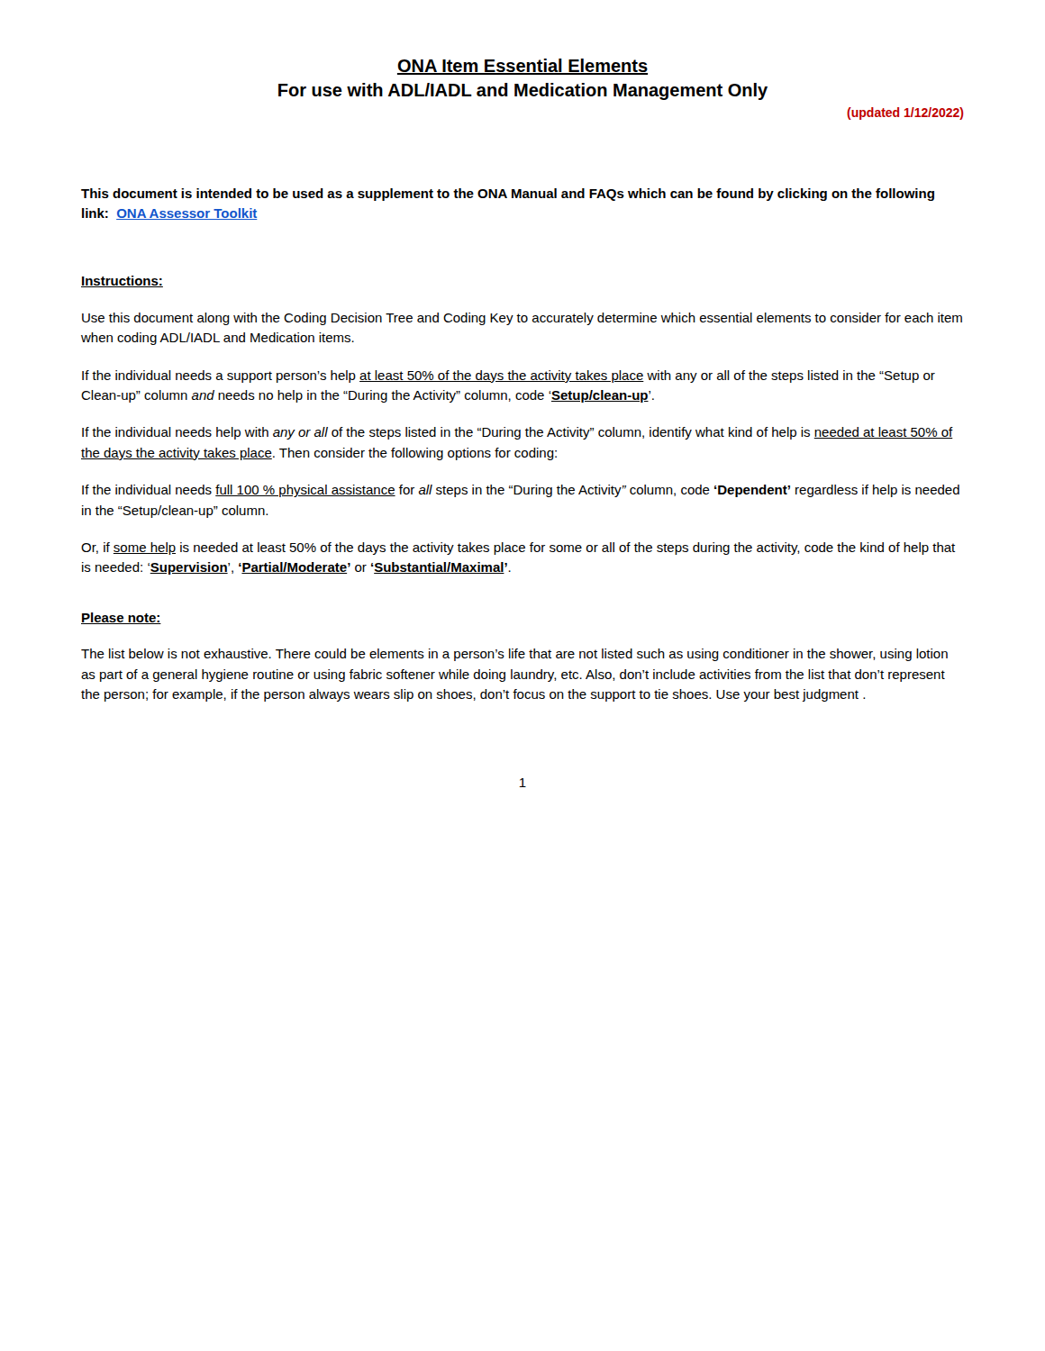ONA Item Essential Elements
For use with ADL/IADL and Medication Management Only
(updated 1/12/2022)
This document is intended to be used as a supplement to the ONA Manual and FAQs which can be found by clicking on the following link: ONA Assessor Toolkit
Instructions:
Use this document along with the Coding Decision Tree and Coding Key to accurately determine which essential elements to consider for each item when coding ADL/IADL and Medication items.
If the individual needs a support person’s help at least 50% of the days the activity takes place with any or all of the steps listed in the “Setup or Clean-up” column and needs no help in the “During the Activity” column, code ‘Setup/clean-up’.
If the individual needs help with any or all of the steps listed in the “During the Activity” column, identify what kind of help is needed at least 50% of the days the activity takes place. Then consider the following options for coding:
If the individual needs full 100 % physical assistance for all steps in the “During the Activity” column, code ‘Dependent’ regardless if help is needed in the “Setup/clean-up” column.
Or, if some help is needed at least 50% of the days the activity takes place for some or all of the steps during the activity, code the kind of help that is needed: ‘Supervision’, ‘Partial/Moderate’ or ‘Substantial/Maximal’.
Please note:
The list below is not exhaustive. There could be elements in a person’s life that are not listed such as using conditioner in the shower, using lotion as part of a general hygiene routine or using fabric softener while doing laundry, etc. Also, don’t include activities from the list that don’t represent the person; for example, if the person always wears slip on shoes, don’t focus on the support to tie shoes. Use your best judgment .
1